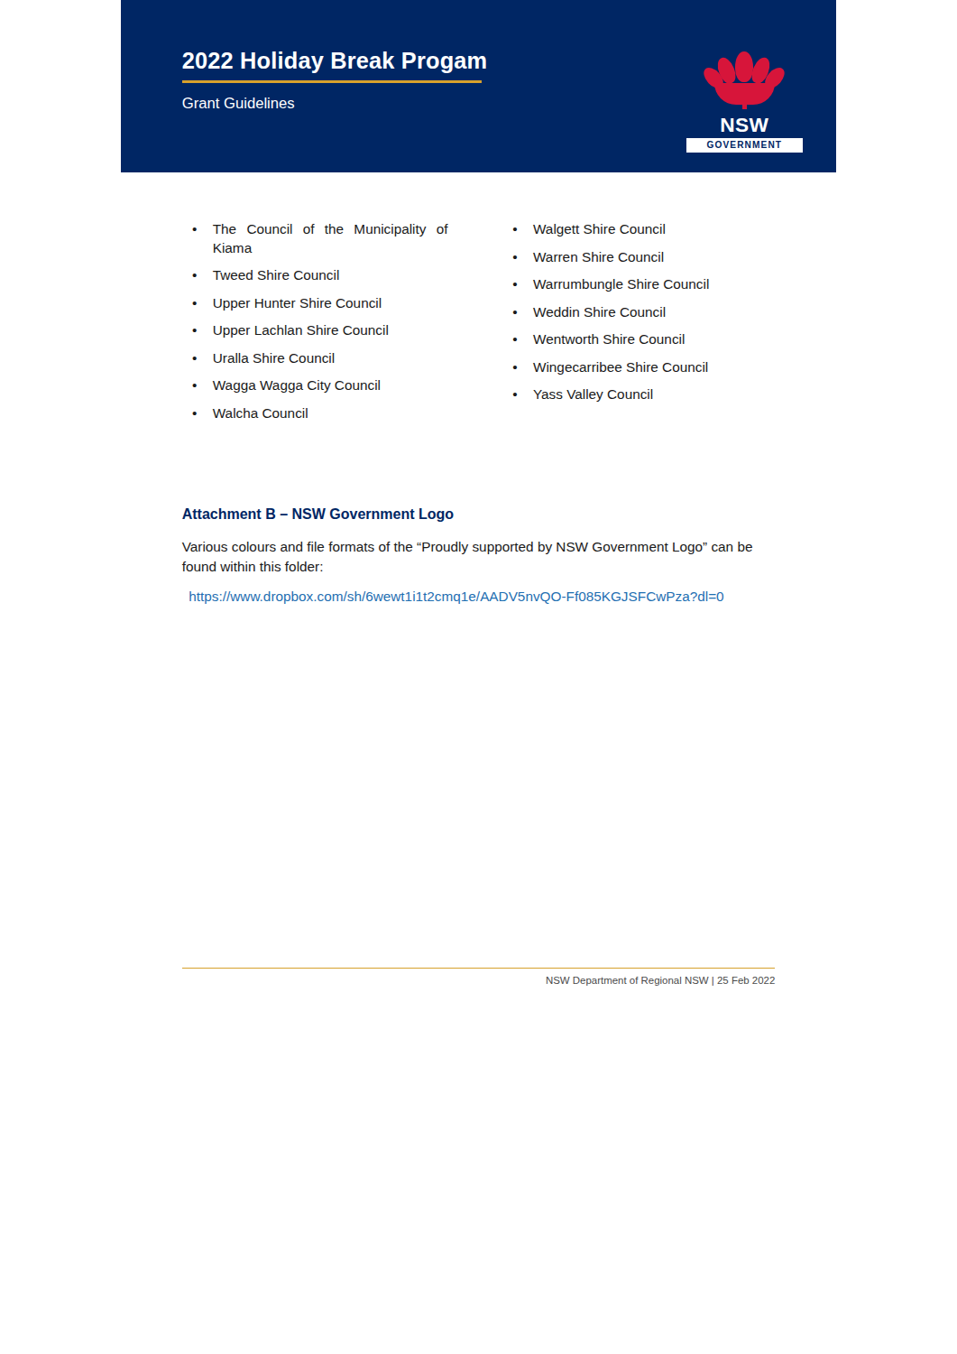2022 Holiday Break Progam
Grant Guidelines
NSW
GOVERNMENT
The Council of the Municipality of Kiama
Tweed Shire Council
Upper Hunter Shire Council
Upper Lachlan Shire Council
Uralla Shire Council
Wagga Wagga City Council
Walcha Council
Walgett Shire Council
Warren Shire Council
Warrumbungle Shire Council
Weddin Shire Council
Wentworth Shire Council
Wingecarribee Shire Council
Yass Valley Council
Attachment B – NSW Government Logo
Various colours and file formats of the “Proudly supported by NSW Government Logo” can be found within this folder:
https://www.dropbox.com/sh/6wewt1i1t2cmq1e/AADV5nvQO-Ff085KGJSFCwPza?dl=0
NSW Department of Regional NSW | 25 Feb 2022